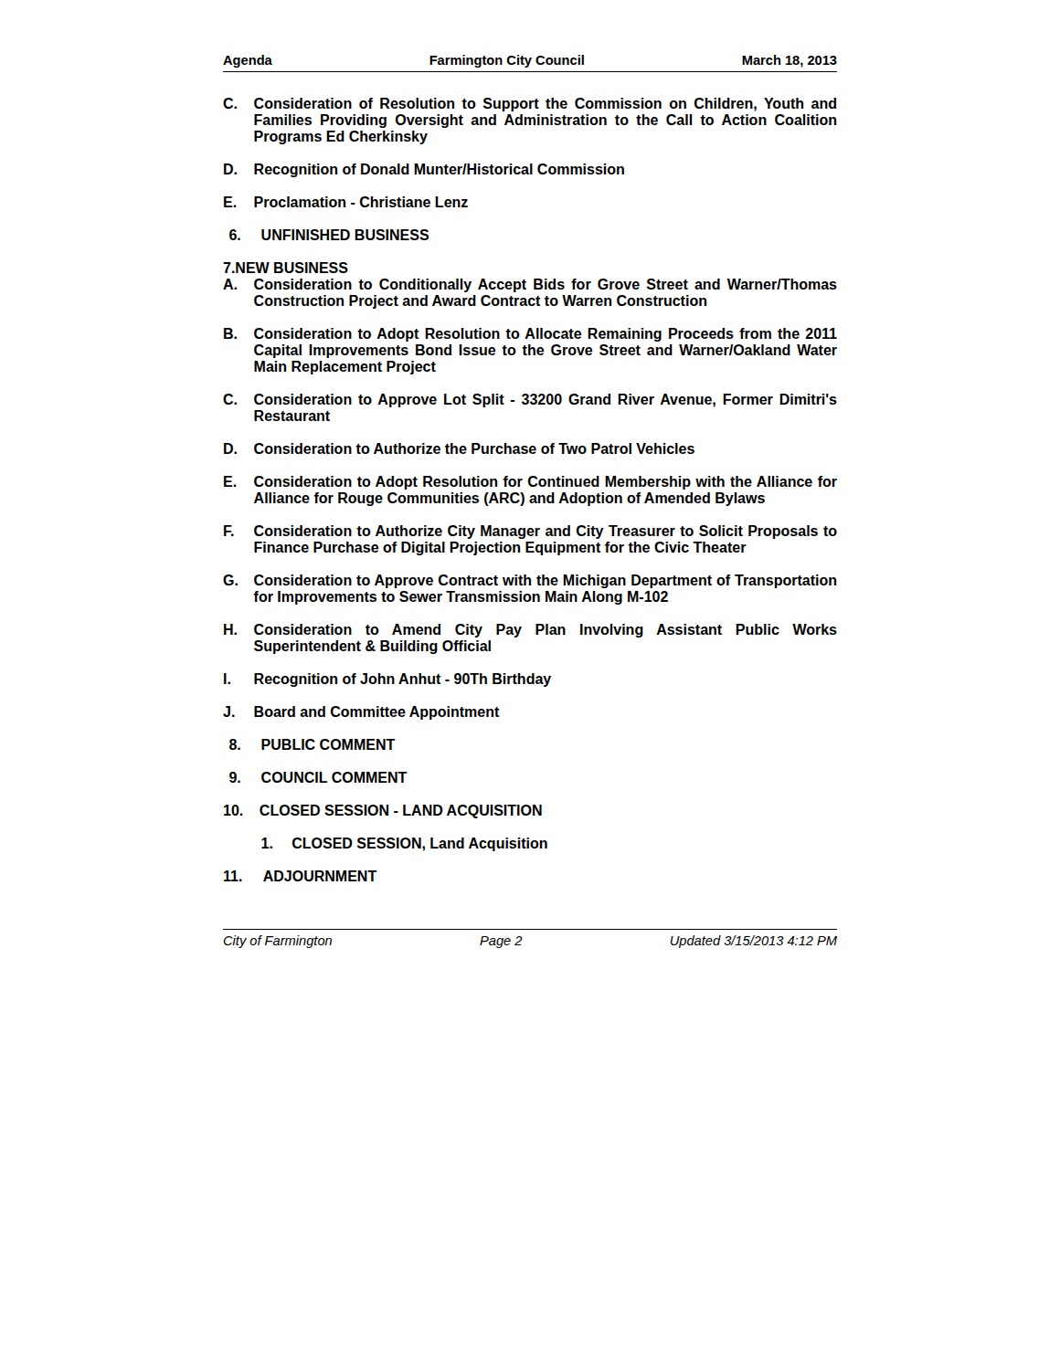Agenda
Farmington City Council
March 18, 2013
C. Consideration of Resolution to Support the Commission on Children, Youth and Families Providing Oversight and Administration to the Call to Action Coalition Programs Ed Cherkinsky
D. Recognition of Donald Munter/Historical Commission
E. Proclamation - Christiane Lenz
6. UNFINISHED BUSINESS
7. NEW BUSINESS
A. Consideration to Conditionally Accept Bids for Grove Street and Warner/Thomas Construction Project and Award Contract to Warren Construction
B. Consideration to Adopt Resolution to Allocate Remaining Proceeds from the 2011 Capital Improvements Bond Issue to the Grove Street and Warner/Oakland Water Main Replacement Project
C. Consideration to Approve Lot Split - 33200 Grand River Avenue, Former Dimitri's Restaurant
D. Consideration to Authorize the Purchase of Two Patrol Vehicles
E. Consideration to Adopt Resolution for Continued Membership with the Alliance for Alliance for Rouge Communities (ARC) and Adoption of Amended Bylaws
F. Consideration to Authorize City Manager and City Treasurer to Solicit Proposals to Finance Purchase of Digital Projection Equipment for the Civic Theater
G. Consideration to Approve Contract with the Michigan Department of Transportation for Improvements to Sewer Transmission Main Along M-102
H. Consideration to Amend City Pay Plan Involving Assistant Public Works Superintendent & Building Official
I. Recognition of John Anhut - 90Th Birthday
J. Board and Committee Appointment
8. PUBLIC COMMENT
9. COUNCIL COMMENT
10. CLOSED SESSION - LAND ACQUISITION
1. CLOSED SESSION, Land Acquisition
11. ADJOURNMENT
City of Farmington
Page 2
Updated 3/15/2013 4:12 PM